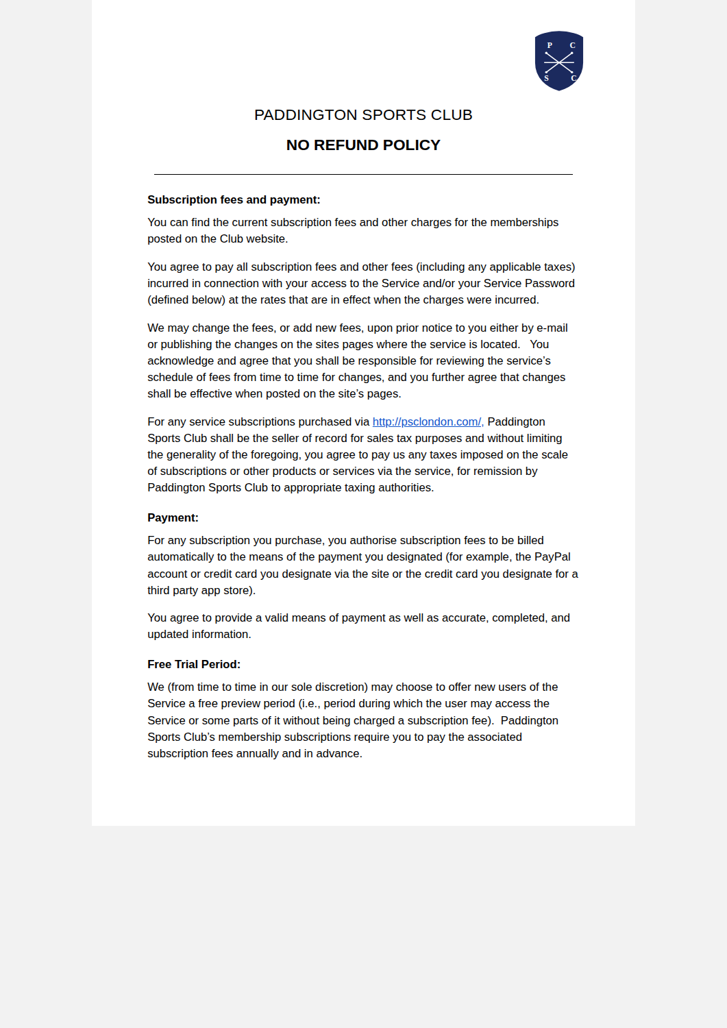P C S C
PADDINGTON SPORTS CLUB
NO REFUND POLICY
Subscription fees and payment:
You can find the current subscription fees and other charges for the memberships posted on the Club website.
You agree to pay all subscription fees and other fees (including any applicable taxes) incurred in connection with your access to the Service and/or your Service Password (defined below) at the rates that are in effect when the charges were incurred.
We may change the fees, or add new fees, upon prior notice to you either by e-mail or publishing the changes on the sites pages where the service is located. You acknowledge and agree that you shall be responsible for reviewing the service’s schedule of fees from time to time for changes, and you further agree that changes shall be effective when posted on the site’s pages.
For any service subscriptions purchased via http://psclondon.com/, Paddington Sports Club shall be the seller of record for sales tax purposes and without limiting the generality of the foregoing, you agree to pay us any taxes imposed on the scale of subscriptions or other products or services via the service, for remission by Paddington Sports Club to appropriate taxing authorities.
Payment:
For any subscription you purchase, you authorise subscription fees to be billed automatically to the means of the payment you designated (for example, the PayPal account or credit card you designate via the site or the credit card you designate for a third party app store).
You agree to provide a valid means of payment as well as accurate, completed, and updated information.
Free Trial Period:
We (from time to time in our sole discretion) may choose to offer new users of the Service a free preview period (i.e., period during which the user may access the Service or some parts of it without being charged a subscription fee). Paddington Sports Club’s membership subscriptions require you to pay the associated subscription fees annually and in advance.